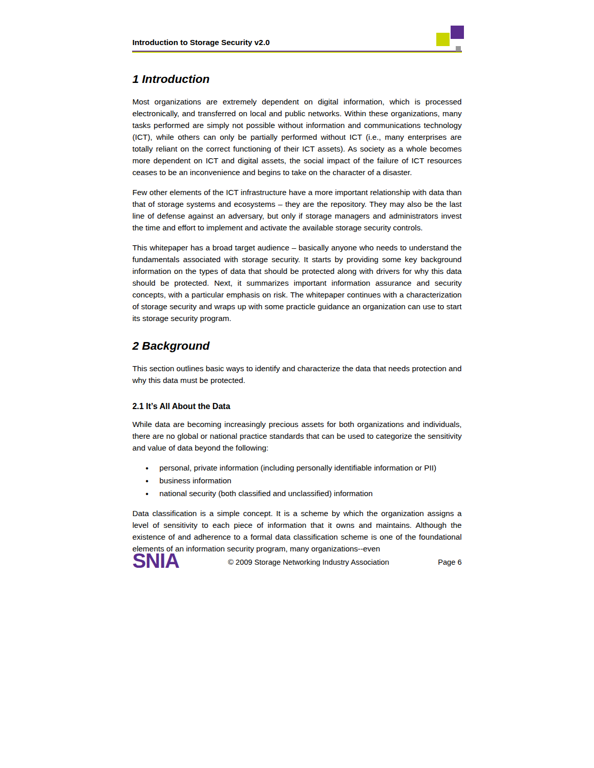Introduction to Storage Security v2.0
1 Introduction
Most organizations are extremely dependent on digital information, which is processed electronically, and transferred on local and public networks. Within these organizations, many tasks performed are simply not possible without information and communications technology (ICT), while others can only be partially performed without ICT (i.e., many enterprises are totally reliant on the correct functioning of their ICT assets). As society as a whole becomes more dependent on ICT and digital assets, the social impact of the failure of ICT resources ceases to be an inconvenience and begins to take on the character of a disaster.
Few other elements of the ICT infrastructure have a more important relationship with data than that of storage systems and ecosystems – they are the repository. They may also be the last line of defense against an adversary, but only if storage managers and administrators invest the time and effort to implement and activate the available storage security controls.
This whitepaper has a broad target audience – basically anyone who needs to understand the fundamentals associated with storage security. It starts by providing some key background information on the types of data that should be protected along with drivers for why this data should be protected. Next, it summarizes important information assurance and security concepts, with a particular emphasis on risk. The whitepaper continues with a characterization of storage security and wraps up with some practicle guidance an organization can use to start its storage security program.
2 Background
This section outlines basic ways to identify and characterize the data that needs protection and why this data must be protected.
2.1 It’s All About the Data
While data are becoming increasingly precious assets for both organizations and individuals, there are no global or national practice standards that can be used to categorize the sensitivity and value of data beyond the following:
personal, private information (including personally identifiable information or PII)
business information
national security (both classified and unclassified) information
Data classification is a simple concept. It is a scheme by which the organization assigns a level of sensitivity to each piece of information that it owns and maintains. Although the existence of and adherence to a formal data classification scheme is one of the foundational elements of an information security program, many organizations--even
SNIA
© 2009 Storage Networking Industry Association
Page 6